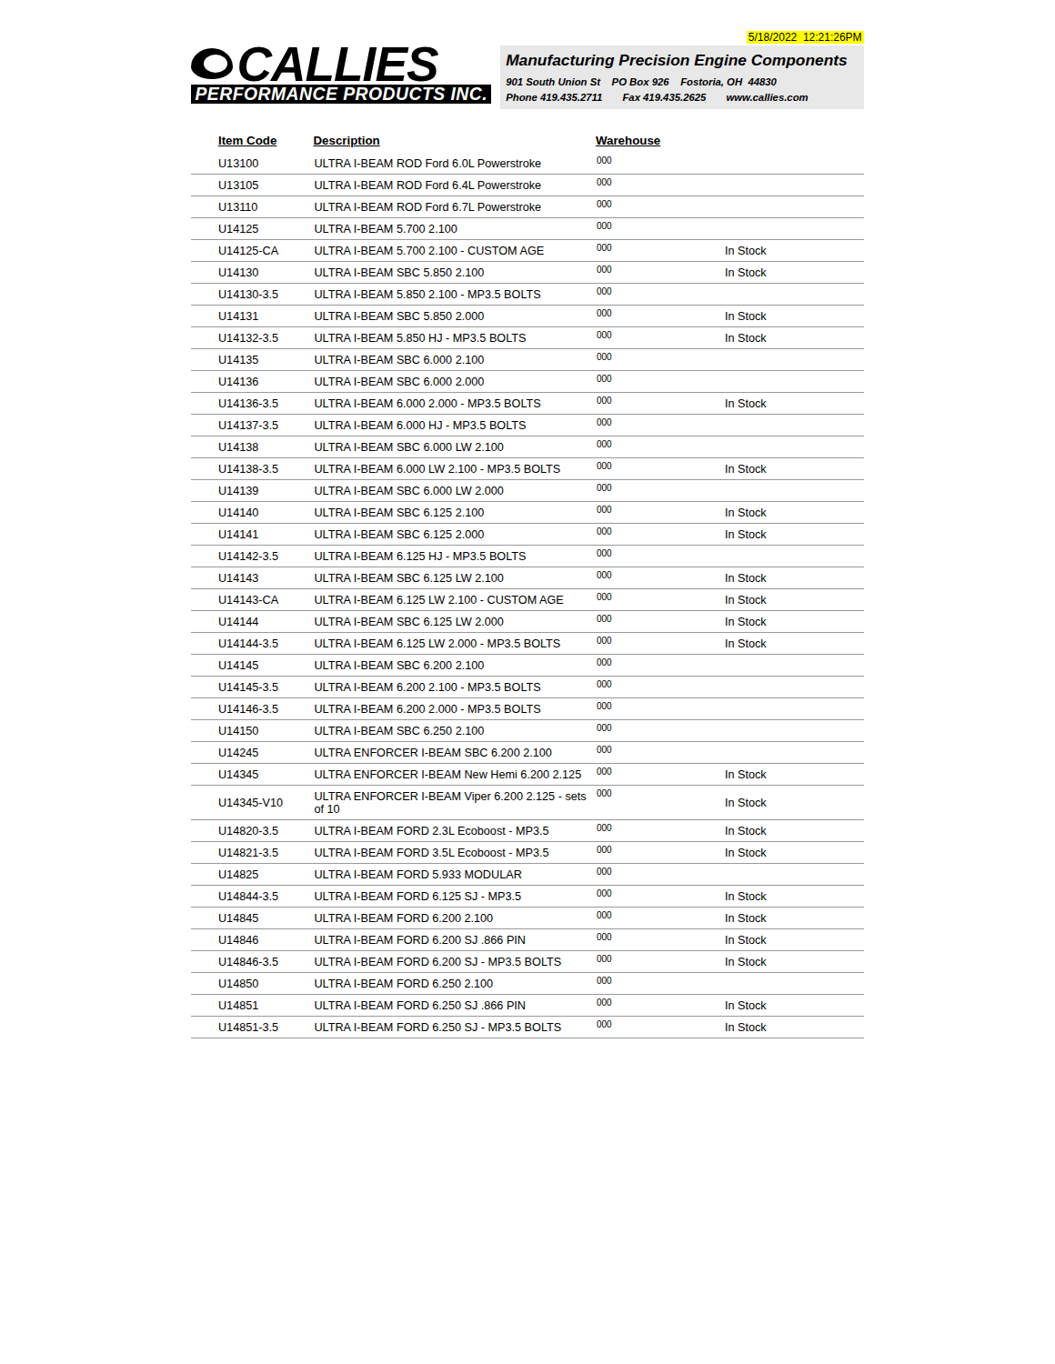5/18/2022 12:21:26PM
Page 1 of 4
CALLIES
PERFORMANCE PRODUCTS INC.
Manufacturing Precision Engine Components
901 South Union St PO Box 926 Fostoria, OH 44830
Phone 419.435.2711 Fax 419.435.2625 www.callies.com
| Item Code | Description | Warehouse | |
| --- | --- | --- | --- |
| U13100 | ULTRA I-BEAM ROD Ford 6.0L Powerstroke | 000 | |
| U13105 | ULTRA I-BEAM ROD Ford 6.4L Powerstroke | 000 | |
| U13110 | ULTRA I-BEAM ROD Ford 6.7L Powerstroke | 000 | |
| U14125 | ULTRA I-BEAM 5.700 2.100 | 000 | |
| U14125-CA | ULTRA I-BEAM 5.700 2.100 - CUSTOM AGE | 000 | In Stock |
| U14130 | ULTRA I-BEAM SBC 5.850 2.100 | 000 | In Stock |
| U14130-3.5 | ULTRA I-BEAM 5.850 2.100 - MP3.5 BOLTS | 000 | |
| U14131 | ULTRA I-BEAM SBC 5.850 2.000 | 000 | In Stock |
| U14132-3.5 | ULTRA I-BEAM 5.850 HJ - MP3.5 BOLTS | 000 | In Stock |
| U14135 | ULTRA I-BEAM SBC 6.000 2.100 | 000 | |
| U14136 | ULTRA I-BEAM SBC 6.000 2.000 | 000 | |
| U14136-3.5 | ULTRA I-BEAM 6.000 2.000 - MP3.5 BOLTS | 000 | In Stock |
| U14137-3.5 | ULTRA I-BEAM 6.000 HJ - MP3.5 BOLTS | 000 | |
| U14138 | ULTRA I-BEAM SBC 6.000 LW 2.100 | 000 | |
| U14138-3.5 | ULTRA I-BEAM 6.000 LW 2.100 - MP3.5 BOLTS | 000 | In Stock |
| U14139 | ULTRA I-BEAM SBC 6.000 LW 2.000 | 000 | |
| U14140 | ULTRA I-BEAM SBC 6.125 2.100 | 000 | In Stock |
| U14141 | ULTRA I-BEAM SBC 6.125 2.000 | 000 | In Stock |
| U14142-3.5 | ULTRA I-BEAM 6.125 HJ - MP3.5 BOLTS | 000 | |
| U14143 | ULTRA I-BEAM SBC 6.125 LW 2.100 | 000 | In Stock |
| U14143-CA | ULTRA I-BEAM 6.125 LW 2.100 - CUSTOM AGE | 000 | In Stock |
| U14144 | ULTRA I-BEAM SBC 6.125 LW 2.000 | 000 | In Stock |
| U14144-3.5 | ULTRA I-BEAM 6.125 LW 2.000 - MP3.5 BOLTS | 000 | In Stock |
| U14145 | ULTRA I-BEAM SBC 6.200 2.100 | 000 | |
| U14145-3.5 | ULTRA I-BEAM 6.200 2.100 - MP3.5 BOLTS | 000 | |
| U14146-3.5 | ULTRA I-BEAM 6.200 2.000 - MP3.5 BOLTS | 000 | |
| U14150 | ULTRA I-BEAM SBC 6.250 2.100 | 000 | |
| U14245 | ULTRA ENFORCER I-BEAM SBC 6.200 2.100 | 000 | |
| U14345 | ULTRA ENFORCER I-BEAM New Hemi 6.200 2.125 | 000 | In Stock |
| U14345-V10 | ULTRA ENFORCER I-BEAM Viper 6.200 2.125 - sets of 10 | 000 | In Stock |
| U14820-3.5 | ULTRA I-BEAM FORD 2.3L Ecoboost - MP3.5 | 000 | In Stock |
| U14821-3.5 | ULTRA I-BEAM FORD 3.5L Ecoboost - MP3.5 | 000 | In Stock |
| U14825 | ULTRA I-BEAM FORD 5.933 MODULAR | 000 | |
| U14844-3.5 | ULTRA I-BEAM FORD 6.125 SJ - MP3.5 | 000 | In Stock |
| U14845 | ULTRA I-BEAM FORD 6.200 2.100 | 000 | In Stock |
| U14846 | ULTRA I-BEAM FORD 6.200 SJ .866 PIN | 000 | In Stock |
| U14846-3.5 | ULTRA I-BEAM FORD 6.200 SJ - MP3.5 BOLTS | 000 | In Stock |
| U14850 | ULTRA I-BEAM FORD 6.250 2.100 | 000 | |
| U14851 | ULTRA I-BEAM FORD 6.250 SJ .866 PIN | 000 | In Stock |
| U14851-3.5 | ULTRA I-BEAM FORD 6.250 SJ - MP3.5 BOLTS | 000 | In Stock |